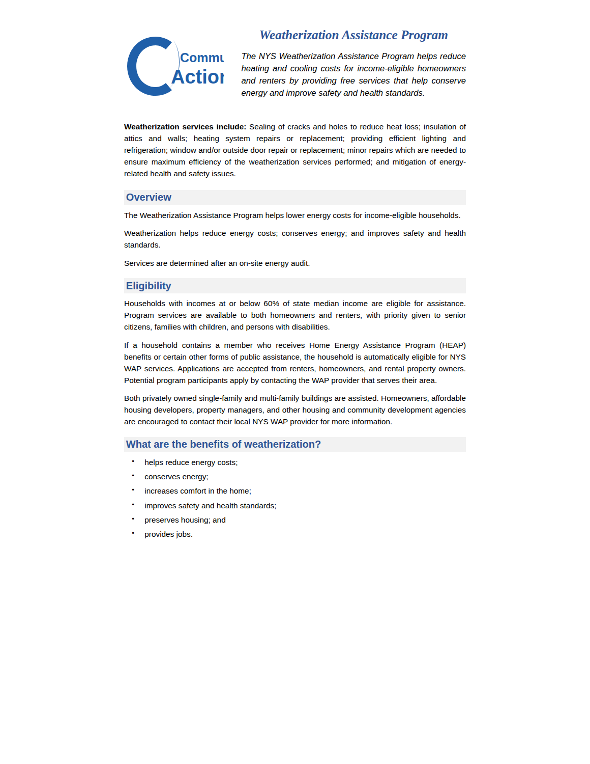Community Action
Weatherization Assistance Program
The NYS Weatherization Assistance Program helps reduce heating and cooling costs for income-eligible homeowners and renters by providing free services that help conserve energy and improve safety and health standards.
Weatherization services include: Sealing of cracks and holes to reduce heat loss; insulation of attics and walls; heating system repairs or replacement; providing efficient lighting and refrigeration; window and/or outside door repair or replacement; minor repairs which are needed to ensure maximum efficiency of the weatherization services performed; and mitigation of energy-related health and safety issues.
Overview
The Weatherization Assistance Program helps lower energy costs for income-eligible households.
Weatherization helps reduce energy costs; conserves energy; and improves safety and health standards.
Services are determined after an on-site energy audit.
Eligibility
Households with incomes at or below 60% of state median income are eligible for assistance. Program services are available to both homeowners and renters, with priority given to senior citizens, families with children, and persons with disabilities.
If a household contains a member who receives Home Energy Assistance Program (HEAP) benefits or certain other forms of public assistance, the household is automatically eligible for NYS WAP services. Applications are accepted from renters, homeowners, and rental property owners. Potential program participants apply by contacting the WAP provider that serves their area.
Both privately owned single-family and multi-family buildings are assisted. Homeowners, affordable housing developers, property managers, and other housing and community development agencies are encouraged to contact their local NYS WAP provider for more information.
What are the benefits of weatherization?
helps reduce energy costs;
conserves energy;
increases comfort in the home;
improves safety and health standards;
preserves housing; and
provides jobs.